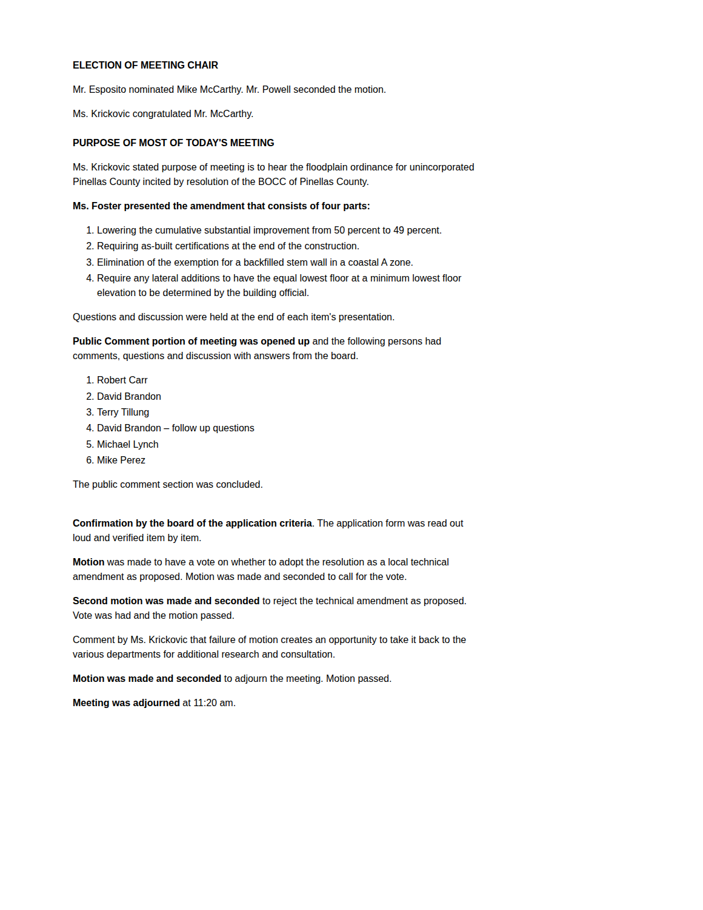ELECTION OF MEETING CHAIR
Mr. Esposito nominated Mike McCarthy. Mr. Powell seconded the motion.
Ms. Krickovic congratulated Mr. McCarthy.
PURPOSE OF MOST OF TODAY'S MEETING
Ms. Krickovic stated purpose of meeting is to hear the floodplain ordinance for unincorporated Pinellas County incited by resolution of the BOCC of Pinellas County.
Ms. Foster presented the amendment that consists of four parts:
Lowering the cumulative substantial improvement from 50 percent to 49 percent.
Requiring as-built certifications at the end of the construction.
Elimination of the exemption for a backfilled stem wall in a coastal A zone.
Require any lateral additions to have the equal lowest floor at a minimum lowest floor elevation to be determined by the building official.
Questions and discussion were held at the end of each item's presentation.
Public Comment portion of meeting was opened up and the following persons had comments, questions and discussion with answers from the board.
Robert Carr
David Brandon
Terry Tillung
David Brandon – follow up questions
Michael Lynch
Mike Perez
The public comment section was concluded.
Confirmation by the board of the application criteria. The application form was read out loud and verified item by item.
Motion was made to have a vote on whether to adopt the resolution as a local technical amendment as proposed. Motion was made and seconded to call for the vote.
Second motion was made and seconded to reject the technical amendment as proposed. Vote was had and the motion passed.
Comment by Ms. Krickovic that failure of motion creates an opportunity to take it back to the various departments for additional research and consultation.
Motion was made and seconded to adjourn the meeting. Motion passed.
Meeting was adjourned at 11:20 am.